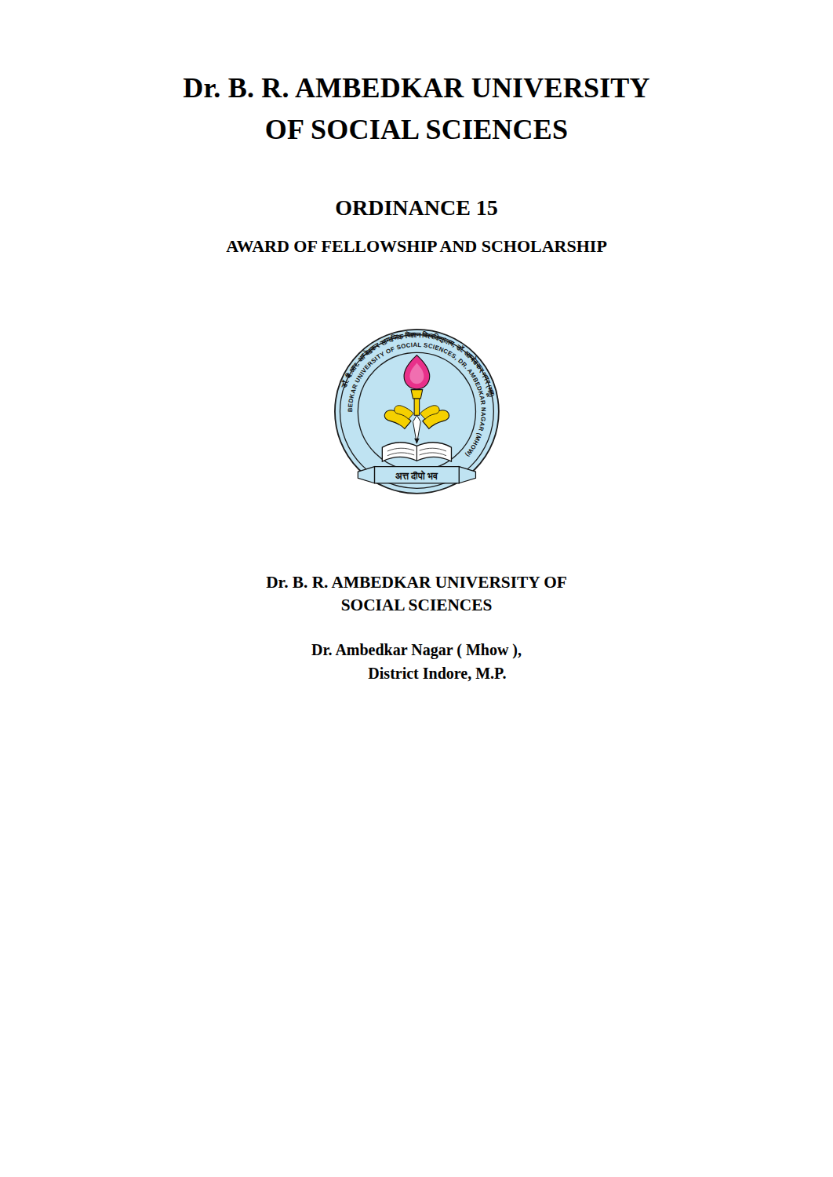Dr. B. R. AMBEDKAR UNIVERSITY OF SOCIAL SCIENCES
ORDINANCE 15
AWARD OF FELLOWSHIP AND SCHOLARSHIP
डॉ. बी.आर. आम्बेडकर सामाजिक विज्ञान विश्वविद्यालय, डॉ. आम्बेडकर नगर (महू) DR. B.R. AMBEDKAR UNIVERSITY OF SOCIAL SCIENCES, DR. AMBEDKAR NAGAR (MHOW) अत्त दीपो भव
Dr. B. R. AMBEDKAR UNIVERSITY OF
SOCIAL SCIENCES
Dr. Ambedkar Nagar ( Mhow ),District Indore, M.P.